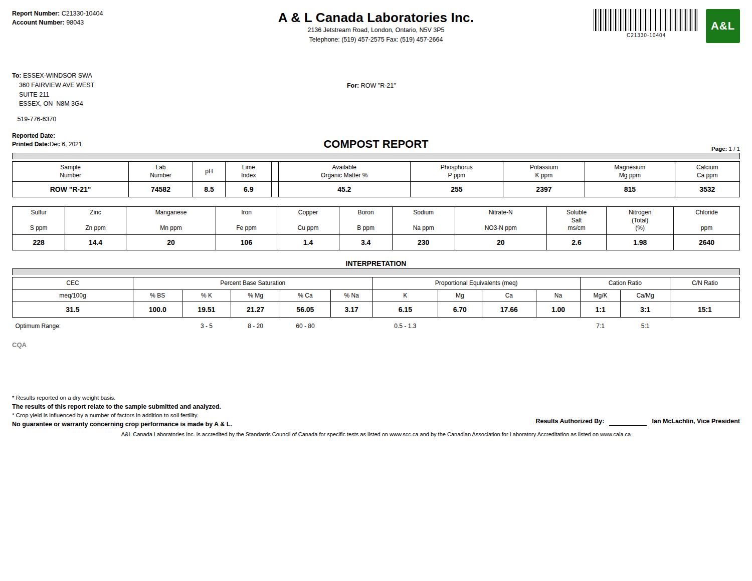Report Number: C21330-10404
Account Number: 98043
A & L Canada Laboratories Inc.
2136 Jetstream Road, London, Ontario, N5V 3P5
Telephone: (519) 457-2575 Fax: (519) 457-2664
C21330-10404
A&L
To: ESSEX-WINDSOR SWA
360 FAIRVIEW AVE WEST
SUITE 211
ESSEX, ON N8M 3G4
For: ROW "R-21"
519-776-6370
Reported Date:
Printed Date: Dec 6, 2021
COMPOST REPORT
Page: 1 / 1
| Sample Number | Lab Number | pH | Lime Index | | Available Organic Matter % | Phosphorus P ppm | Potassium K ppm | Magnesium Mg ppm | Calcium Ca ppm |
| --- | --- | --- | --- | --- | --- | --- | --- | --- | --- |
| ROW "R-21" | 74582 | 8.5 | 6.9 | | 45.2 | 255 | 2397 | 815 | 3532 |
| Sulfur S ppm | Zinc Zn ppm | Manganese Mn ppm | Iron Fe ppm | Copper Cu ppm | Boron B ppm | Sodium Na ppm | Nitrate-N NO3-N ppm | Soluble Salt ms/cm | Nitrogen (Total) (%) | Chloride ppm |
| --- | --- | --- | --- | --- | --- | --- | --- | --- | --- | --- |
| 228 | 14.4 | 20 | 106 | 1.4 | 3.4 | 230 | 20 | 2.6 | 1.98 | 2640 |
INTERPRETATION
| CEC | Percent Base Saturation | Proportional Equivalents (meq) | Cation Ratio | C/N Ratio |
| --- | --- | --- | --- | --- |
| meq/100g | % BS | % K | % Mg | % Ca | % Na | K | Mg | Ca | Na | Mg/K | Ca/Mg | |
| 31.5 | 100.0 | 19.51 | 21.27 | 56.05 | 3.17 | 6.15 | 6.70 | 17.66 | 1.00 | 1:1 | 3:1 | 15:1 |
| Optimum Range: | | 3 - 5 | 8 - 20 | 60 - 80 | | 0.5 - 1.3 | | | | 7:1 | 5:1 | |
CQA
* Results reported on a dry weight basis.
The results of this report relate to the sample submitted and analyzed.
* Crop yield is influenced by a number of factors in addition to soil fertility.
No guarantee or warranty concerning crop performance is made by A & L.
A&L Canada Laboratories Inc. is accredited by the Standards Council of Canada for specific tests as listed on www.scc.ca and by the Canadian Association for Laboratory Accreditation as listed on www.cala.ca
Results Authorized By:     Ian McLachlin, Vice President